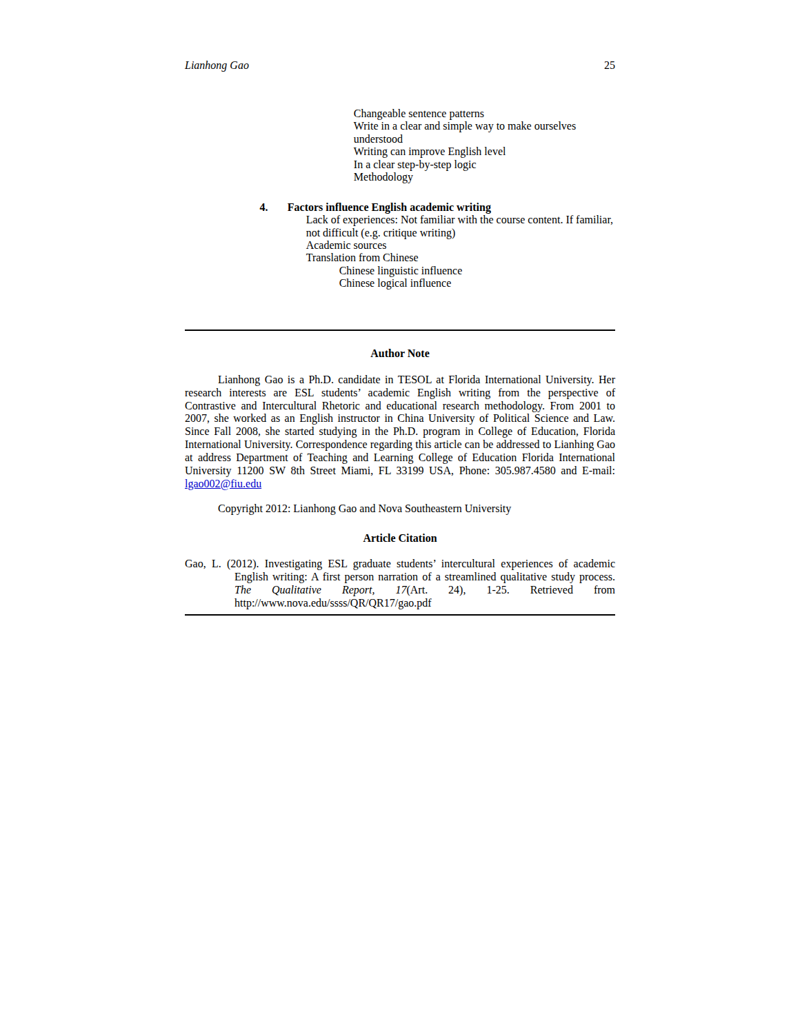Lianhong Gao 25
Changeable sentence patterns
Write in a clear and simple way to make ourselves understood
Writing can improve English level
In a clear step-by-step logic
Methodology
Factors influence English academic writing
Lack of experiences: Not familiar with the course content. If familiar, not difficult (e.g. critique writing)
Academic sources
Translation from Chinese
Chinese linguistic influence
Chinese logical influence
Author Note
Lianhong Gao is a Ph.D. candidate in TESOL at Florida International University. Her research interests are ESL students’ academic English writing from the perspective of Contrastive and Intercultural Rhetoric and educational research methodology. From 2001 to 2007, she worked as an English instructor in China University of Political Science and Law. Since Fall 2008, she started studying in the Ph.D. program in College of Education, Florida International University. Correspondence regarding this article can be addressed to Lianhing Gao at address Department of Teaching and Learning College of Education Florida International University 11200 SW 8th Street Miami, FL 33199 USA, Phone: 305.987.4580 and E-mail: lgao002@fiu.edu
Copyright 2012: Lianhong Gao and Nova Southeastern University
Article Citation
Gao, L. (2012). Investigating ESL graduate students’ intercultural experiences of academic English writing: A first person narration of a streamlined qualitative study process. The Qualitative Report, 17(Art. 24), 1-25. Retrieved from http://www.nova.edu/ssss/QR/QR17/gao.pdf